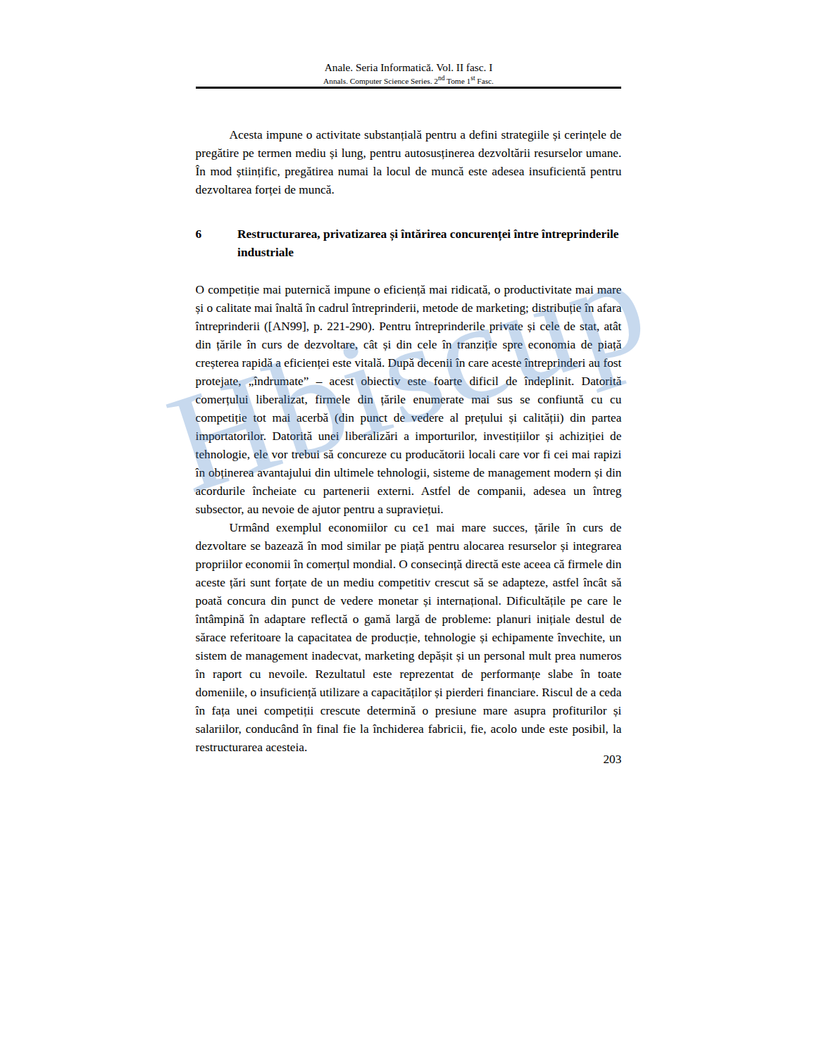Hbiscup
Anale. Seria Informatică. Vol. II fasc. I
Annals. Computer Science Series. 2nd Tome 1st Fasc.
Acesta impune o activitate substanțială pentru a defini strategiile și cerințele de pregătire pe termen mediu și lung, pentru autosusținerea dezvoltării resurselor umane. În mod științific, pregătirea numai la locul de muncă este adesea insuficientă pentru dezvoltarea forței de muncă.
6 Restructurarea, privatizarea și întărirea concurenței între întreprinderile industriale
O competiție mai puternică impune o eficiență mai ridicată, o productivitate mai mare și o calitate mai înaltă în cadrul întreprinderii, metode de marketing; distribuție în afara întreprinderii ([AN99], p. 221-290). Pentru întreprinderile private și cele de stat, atât din țările în curs de dezvoltare, cât și din cele în tranziție spre economia de piață creșterea rapidă a eficienței este vitală. După decenii în care aceste întreprinderi au fost protejate, „îndrumate” – acest obiectiv este foarte dificil de îndeplinit. Datorită comerțului liberalizat, firmele din țările enumerate mai sus se confiuntă cu cu competiție tot mai acerbă (din punct de vedere al prețului și calității) din partea importatorilor. Datorită unei liberalizări a importurilor, investițiilor și achiziției de tehnologie, ele vor trebui să concureze cu producătorii locali care vor fi cei mai rapizi în obținerea avantajului din ultimele tehnologii, sisteme de management modern și din acordurile încheiate cu partenerii externi. Astfel de companii, adesea un întreg subsector, au nevoie de ajutor pentru a supraviețui.
Urmând exemplul economiilor cu ce1 mai mare succes, țările în curs de dezvoltare se bazează în mod similar pe piață pentru alocarea resurselor și integrarea propriilor economii în comerțul mondial. O consecință directă este aceea că firmele din aceste țări sunt forțate de un mediu competitiv crescut să se adapteze, astfel încât să poată concura din punct de vedere monetar și internațional. Dificultățile pe care le întâmpină în adaptare reflectă o gamă largă de probleme: planuri inițiale destul de sărace referitoare la capacitatea de producție, tehnologie și echipamente învechite, un sistem de management inadecvat, marketing depășit și un personal mult prea numeros în raport cu nevoile. Rezultatul este reprezentat de performanțe slabe în toate domeniile, o insuficiență utilizare a capacităților și pierderi financiare. Riscul de a ceda în fața unei competiții crescute determină o presiune mare asupra profiturilor și salariilor, conducând în final fie la închiderea fabricii, fie, acolo unde este posibil, la restructurarea acesteia.
203